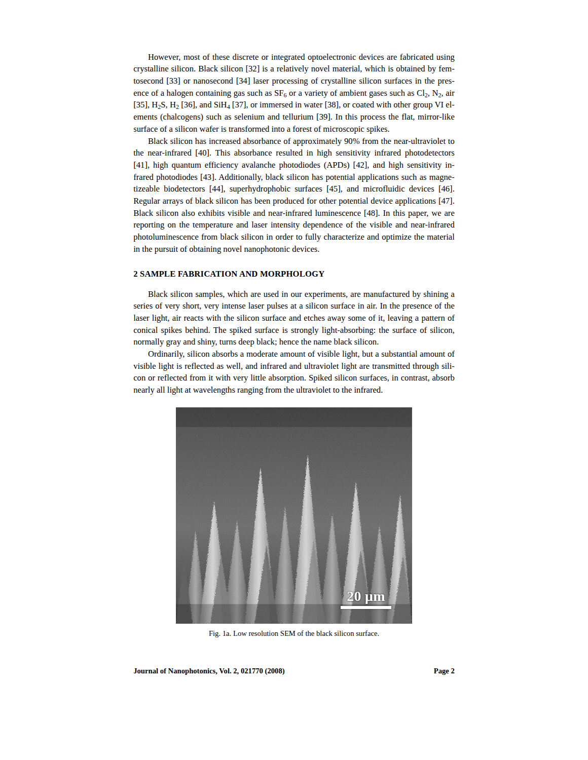However, most of these discrete or integrated optoelectronic devices are fabricated using crystalline silicon. Black silicon [32] is a relatively novel material, which is obtained by femtosecond [33] or nanosecond [34] laser processing of crystalline silicon surfaces in the presence of a halogen containing gas such as SF6 or a variety of ambient gases such as Cl2, N2, air [35], H2S, H2 [36], and SiH4 [37], or immersed in water [38], or coated with other group VI elements (chalcogens) such as selenium and tellurium [39]. In this process the flat, mirror-like surface of a silicon wafer is transformed into a forest of microscopic spikes.
Black silicon has increased absorbance of approximately 90% from the near-ultraviolet to the near-infrared [40]. This absorbance resulted in high sensitivity infrared photodetectors [41], high quantum efficiency avalanche photodiodes (APDs) [42], and high sensitivity infrared photodiodes [43]. Additionally, black silicon has potential applications such as magnetizeable biodetectors [44], superhydrophobic surfaces [45], and microfluidic devices [46]. Regular arrays of black silicon has been produced for other potential device applications [47]. Black silicon also exhibits visible and near-infrared luminescence [48]. In this paper, we are reporting on the temperature and laser intensity dependence of the visible and near-infrared photoluminescence from black silicon in order to fully characterize and optimize the material in the pursuit of obtaining novel nanophotonic devices.
2 SAMPLE FABRICATION AND MORPHOLOGY
Black silicon samples, which are used in our experiments, are manufactured by shining a series of very short, very intense laser pulses at a silicon surface in air. In the presence of the laser light, air reacts with the silicon surface and etches away some of it, leaving a pattern of conical spikes behind. The spiked surface is strongly light-absorbing: the surface of silicon, normally gray and shiny, turns deep black; hence the name black silicon.
Ordinarily, silicon absorbs a moderate amount of visible light, but a substantial amount of visible light is reflected as well, and infrared and ultraviolet light are transmitted through silicon or reflected from it with very little absorption. Spiked silicon surfaces, in contrast, absorb nearly all light at wavelengths ranging from the ultraviolet to the infrared.
20 μm
Fig. 1a. Low resolution SEM of the black silicon surface.
Journal of Nanophotonics, Vol. 2, 021770 (2008)
Page 2